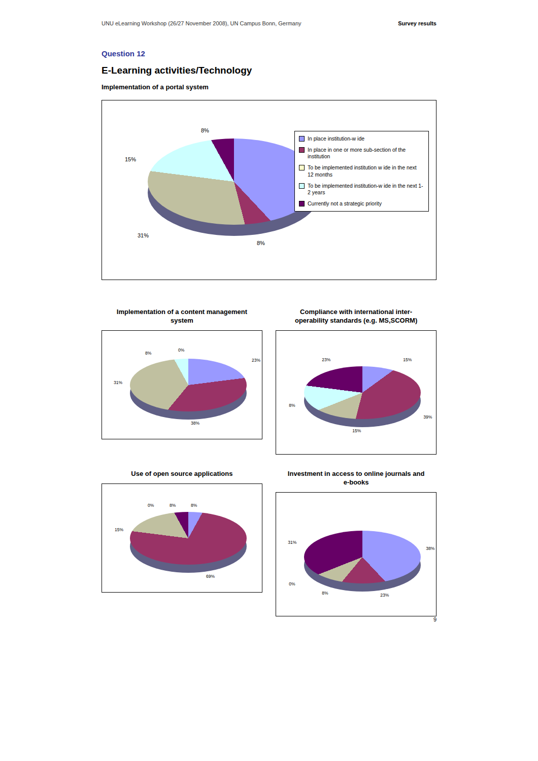UNU eLearning Workshop (26/27 November 2008), UN Campus Bonn, Germany
Survey results
Question 12
E-Learning activities/Technology
Implementation of a portal system
38%
8%
31%
15%
8%
In place institution-w ide
In place in one or more sub-section of the institution
To be implemented institution w ide in the next 12 months
To be implemented institution-w ide in the next 1-2 years
Currently not a strategic priority
| Implementation of a content management system 23% 38% 31% 8% 0% | | Compliance with international inter- operability standards (e.g. MS,SCORM) 15% 39% 15% 8% 23% |
| Use of open source applications 8% 69% 15% 0% 8% | | Investment in access to online journals and e-books 38% 23% 8% 0% 31% |
9